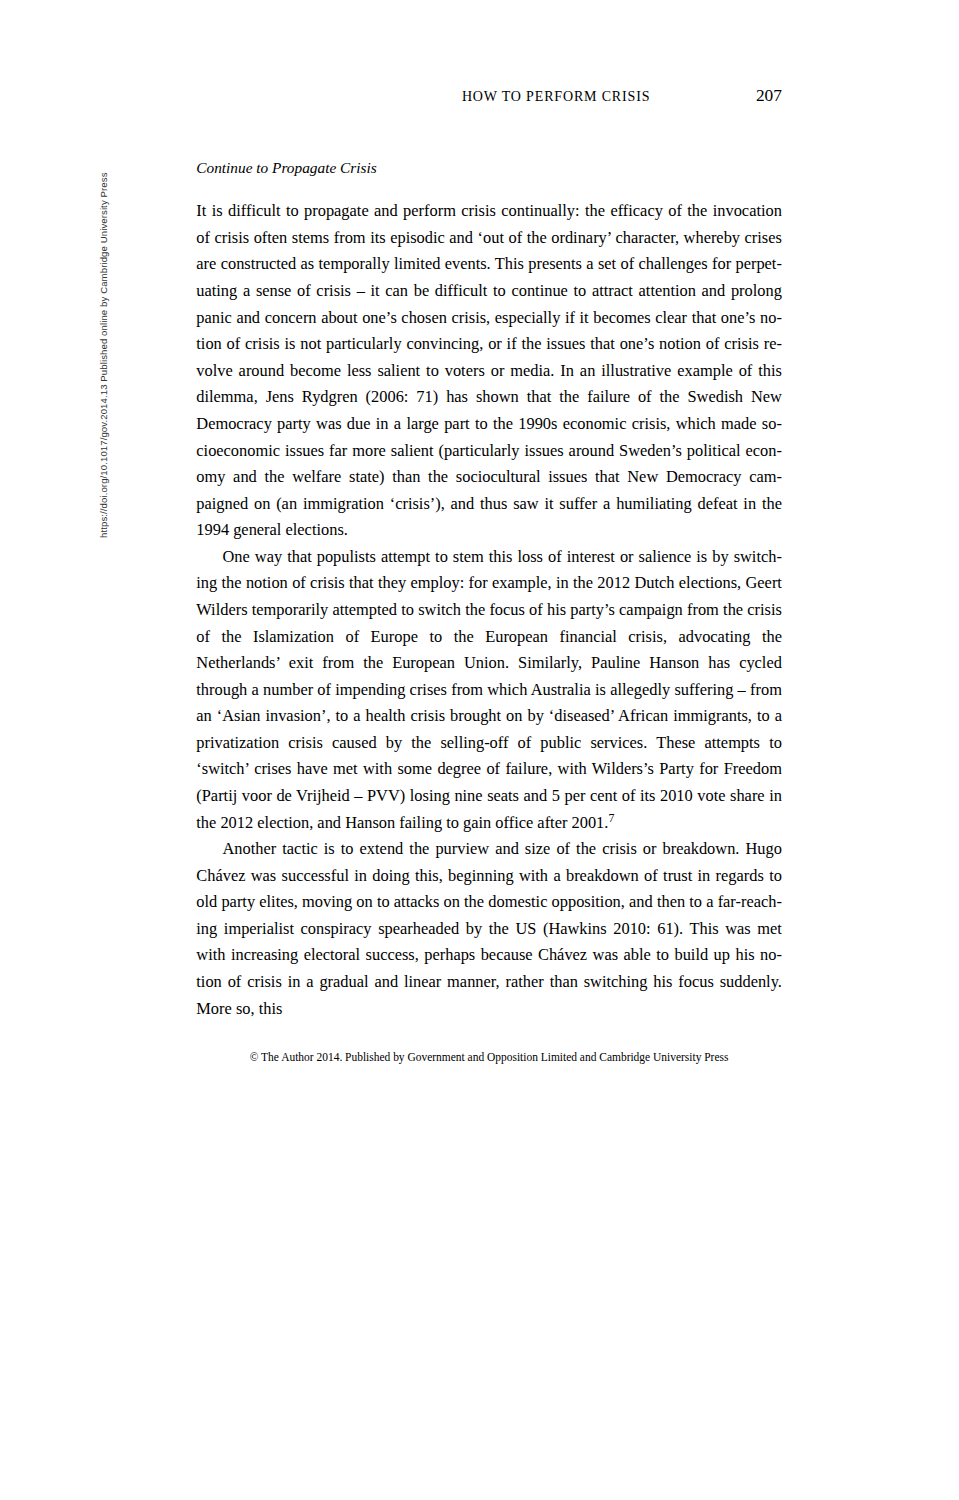https://doi.org/10.1017/gov.2014.13 Published online by Cambridge University Press
HOW TO PERFORM CRISIS 207
Continue to Propagate Crisis
It is difficult to propagate and perform crisis continually: the efficacy of the invocation of crisis often stems from its episodic and ‘out of the ordinary’ character, whereby crises are constructed as temporally limited events. This presents a set of challenges for perpetuating a sense of crisis – it can be difficult to continue to attract attention and prolong panic and concern about one’s chosen crisis, especially if it becomes clear that one’s notion of crisis is not particularly convincing, or if the issues that one’s notion of crisis revolve around become less salient to voters or media. In an illustrative example of this dilemma, Jens Rydgren (2006: 71) has shown that the failure of the Swedish New Democracy party was due in a large part to the 1990s economic crisis, which made socioeconomic issues far more salient (particularly issues around Sweden’s political economy and the welfare state) than the sociocultural issues that New Democracy campaigned on (an immigration ‘crisis’), and thus saw it suffer a humiliating defeat in the 1994 general elections.
One way that populists attempt to stem this loss of interest or salience is by switching the notion of crisis that they employ: for example, in the 2012 Dutch elections, Geert Wilders temporarily attempted to switch the focus of his party’s campaign from the crisis of the Islamization of Europe to the European financial crisis, advocating the Netherlands’ exit from the European Union. Similarly, Pauline Hanson has cycled through a number of impending crises from which Australia is allegedly suffering – from an ‘Asian invasion’, to a health crisis brought on by ‘diseased’ African immigrants, to a privatization crisis caused by the selling-off of public services. These attempts to ‘switch’ crises have met with some degree of failure, with Wilders’s Party for Freedom (Partij voor de Vrijheid – PVV) losing nine seats and 5 per cent of its 2010 vote share in the 2012 election, and Hanson failing to gain office after 2001.7
Another tactic is to extend the purview and size of the crisis or breakdown. Hugo Chávez was successful in doing this, beginning with a breakdown of trust in regards to old party elites, moving on to attacks on the domestic opposition, and then to a far-reaching imperialist conspiracy spearheaded by the US (Hawkins 2010: 61). This was met with increasing electoral success, perhaps because Chávez was able to build up his notion of crisis in a gradual and linear manner, rather than switching his focus suddenly. More so, this
© The Author 2014. Published by Government and Opposition Limited and Cambridge University Press